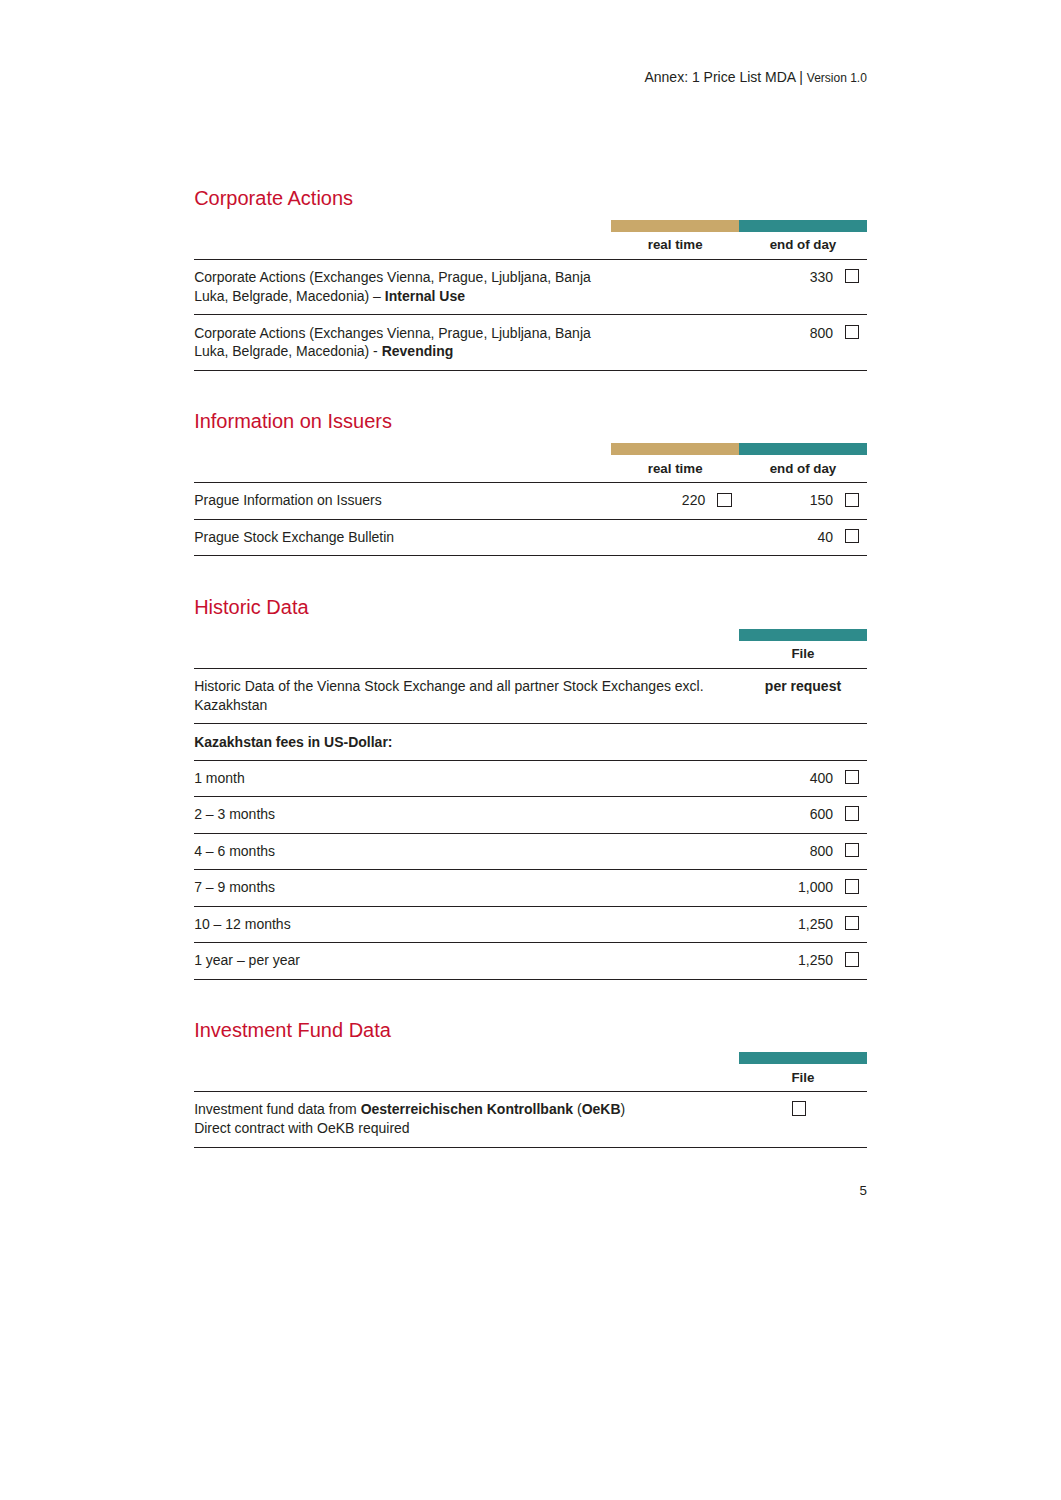Annex: 1 Price List MDA | Version 1.0
Corporate Actions
| | real time | end of day |
| Corporate Actions (Exchanges Vienna, Prague, Ljubljana, Banja Luka, Belgrade, Macedonia) – Internal Use | | 330 |
| Corporate Actions (Exchanges Vienna, Prague, Ljubljana, Banja Luka, Belgrade, Macedonia) - Revending | | 800 |
Information on Issuers
| | real time | end of day |
| Prague Information on Issuers | 220 | 150 |
| Prague Stock Exchange Bulletin | | 40 |
Historic Data
| | File |
| Historic Data of the Vienna Stock Exchange and all partner Stock Exchanges excl. Kazakhstan | per request |
| Kazakhstan fees in US-Dollar: | |
| 1 month | 400 |
| 2 – 3 months | 600 |
| 4 – 6 months | 800 |
| 7 – 9 months | 1,000 |
| 10 – 12 months | 1,250 |
| 1 year – per year | 1,250 |
Investment Fund Data
| | File |
| Investment fund data from Oesterreichischen Kontrollbank ( OeKB ) Direct contract with OeKB required | |
5